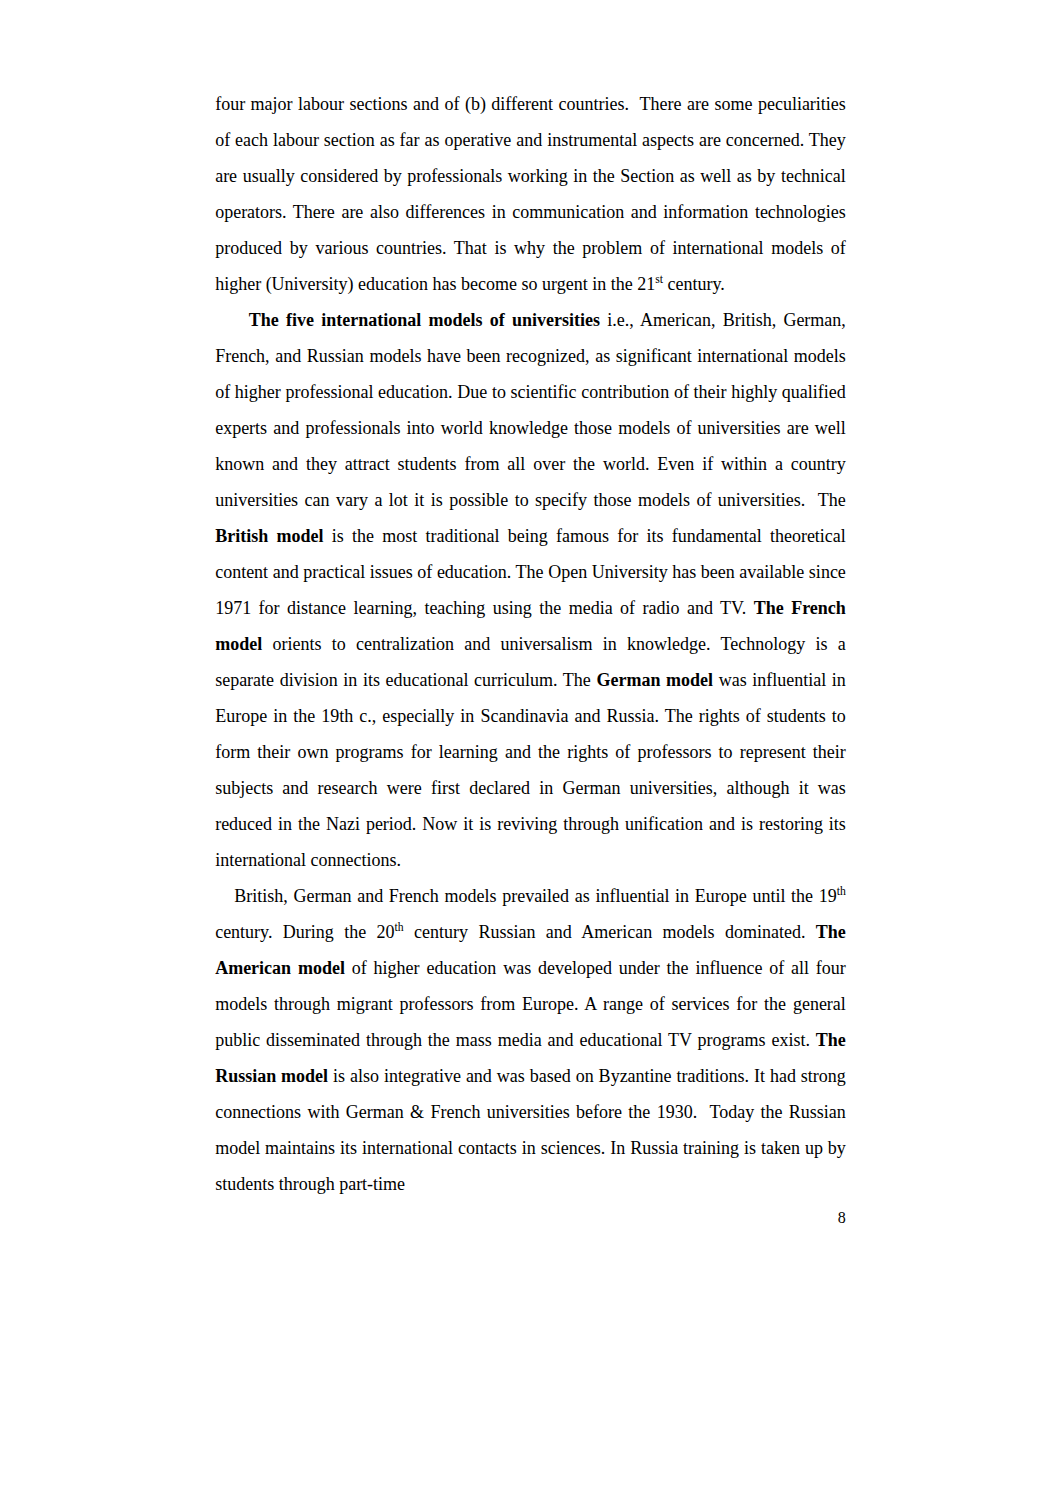four major labour sections and of (b) different countries. There are some peculiarities of each labour section as far as operative and instrumental aspects are concerned. They are usually considered by professionals working in the Section as well as by technical operators. There are also differences in communication and information technologies produced by various countries. That is why the problem of international models of higher (University) education has become so urgent in the 21st century.
The five international models of universities i.e., American, British, German, French, and Russian models have been recognized, as significant international models of higher professional education. Due to scientific contribution of their highly qualified experts and professionals into world knowledge those models of universities are well known and they attract students from all over the world. Even if within a country universities can vary a lot it is possible to specify those models of universities. The British model is the most traditional being famous for its fundamental theoretical content and practical issues of education. The Open University has been available since 1971 for distance learning, teaching using the media of radio and TV. The French model orients to centralization and universalism in knowledge. Technology is a separate division in its educational curriculum. The German model was influential in Europe in the 19th c., especially in Scandinavia and Russia. The rights of students to form their own programs for learning and the rights of professors to represent their subjects and research were first declared in German universities, although it was reduced in the Nazi period. Now it is reviving through unification and is restoring its international connections.
British, German and French models prevailed as influential in Europe until the 19th century. During the 20th century Russian and American models dominated. The American model of higher education was developed under the influence of all four models through migrant professors from Europe. A range of services for the general public disseminated through the mass media and educational TV programs exist. The Russian model is also integrative and was based on Byzantine traditions. It had strong connections with German & French universities before the 1930. Today the Russian model maintains its international contacts in sciences. In Russia training is taken up by students through part-time
8